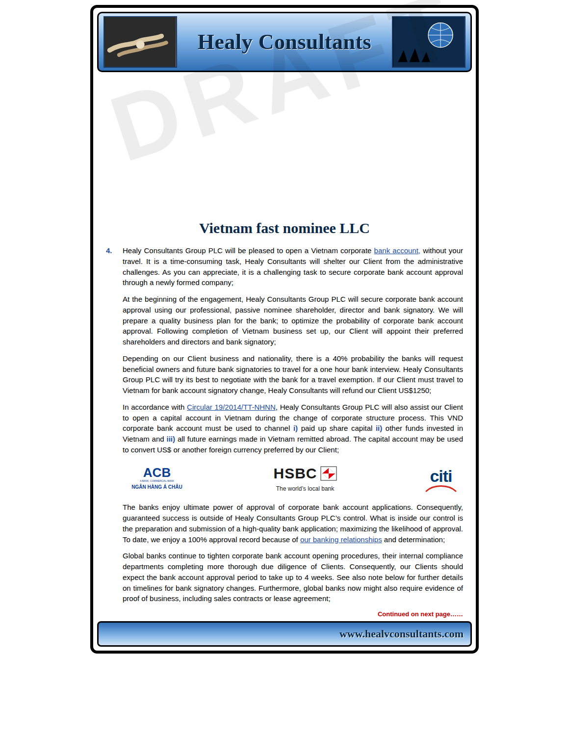Healy Consultants
DRAFT
Vietnam fast nominee LLC
4.
Healy Consultants Group PLC will be pleased to open a Vietnam corporate bank account, without your travel. It is a time-consuming task, Healy Consultants will shelter our Client from the administrative challenges. As you can appreciate, it is a challenging task to secure corporate bank account approval through a newly formed company;
At the beginning of the engagement, Healy Consultants Group PLC will secure corporate bank account approval using our professional, passive nominee shareholder, director and bank signatory. We will prepare a quality business plan for the bank; to optimize the probability of corporate bank account approval. Following completion of Vietnam business set up, our Client will appoint their preferred shareholders and directors and bank signatory;
Depending on our Client business and nationality, there is a 40% probability the banks will request beneficial owners and future bank signatories to travel for a one hour bank interview. Healy Consultants Group PLC will try its best to negotiate with the bank for a travel exemption. If our Client must travel to Vietnam for bank account signatory change, Healy Consultants will refund our Client US$1250;
In accordance with Circular 19/2014/TT-NHNN, Healy Consultants Group PLC will also assist our Client to open a capital account in Vietnam during the change of corporate structure process. This VND corporate bank account must be used to channel i) paid up share capital ii) other funds invested in Vietnam and iii) all future earnings made in Vietnam remitted abroad. The capital account may be used to convert US$ or another foreign currency preferred by our Client;
ACB A BANK, COMMERCIAL BANK NGÂN HÀNG Á CHÂU
HSBC
The world’s local bank
citi
The banks enjoy ultimate power of approval of corporate bank account applications. Consequently, guaranteed success is outside of Healy Consultants Group PLC’s control. What is inside our control is the preparation and submission of a high-quality bank application; maximizing the likelihood of approval. To date, we enjoy a 100% approval record because of our banking relationships and determination;
Global banks continue to tighten corporate bank account opening procedures, their internal compliance departments completing more thorough due diligence of Clients. Consequently, our Clients should expect the bank account approval period to take up to 4 weeks. See also note below for further details on timelines for bank signatory changes. Furthermore, global banks now might also require evidence of proof of business, including sales contracts or lease agreement;
Continued on next page……
www.healvconsultants.com